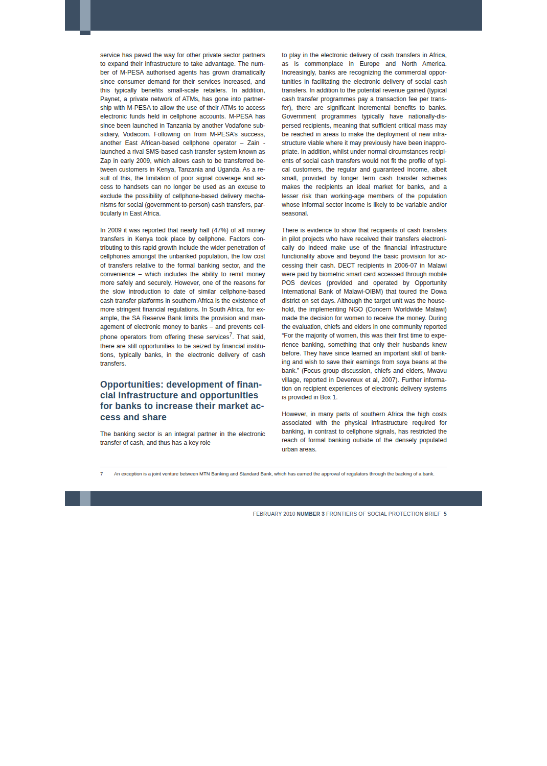service has paved the way for other private sector partners to expand their infrastructure to take advantage. The number of M-PESA authorised agents has grown dramatically since consumer demand for their services increased, and this typically benefits small-scale retailers. In addition, Paynet, a private network of ATMs, has gone into partnership with M-PESA to allow the use of their ATMs to access electronic funds held in cellphone accounts. M-PESA has since been launched in Tanzania by another Vodafone subsidiary, Vodacom. Following on from M-PESA’s success, another East African-based cellphone operator – Zain - launched a rival SMS-based cash transfer system known as Zap in early 2009, which allows cash to be transferred between customers in Kenya, Tanzania and Uganda. As a result of this, the limitation of poor signal coverage and access to handsets can no longer be used as an excuse to exclude the possibility of cellphone-based delivery mechanisms for social (government-to-person) cash transfers, particularly in East Africa.
In 2009 it was reported that nearly half (47%) of all money transfers in Kenya took place by cellphone. Factors contributing to this rapid growth include the wider penetration of cellphones amongst the unbanked population, the low cost of transfers relative to the formal banking sector, and the convenience – which includes the ability to remit money more safely and securely. However, one of the reasons for the slow introduction to date of similar cellphone-based cash transfer platforms in southern Africa is the existence of more stringent financial regulations. In South Africa, for example, the SA Reserve Bank limits the provision and management of electronic money to banks – and prevents cellphone operators from offering these services7. That said, there are still opportunities to be seized by financial institutions, typically banks, in the electronic delivery of cash transfers.
Opportunities: development of financial infrastructure and opportunities for banks to increase their market access and share
The banking sector is an integral partner in the electronic transfer of cash, and thus has a key role
to play in the electronic delivery of cash transfers in Africa, as is commonplace in Europe and North America. Increasingly, banks are recognizing the commercial opportunities in facilitating the electronic delivery of social cash transfers. In addition to the potential revenue gained (typical cash transfer programmes pay a transaction fee per transfer), there are significant incremental benefits to banks. Government programmes typically have nationally-dispersed recipients, meaning that sufficient critical mass may be reached in areas to make the deployment of new infrastructure viable where it may previously have been inappropriate. In addition, whilst under normal circumstances recipients of social cash transfers would not fit the profile of typical customers, the regular and guaranteed income, albeit small, provided by longer term cash transfer schemes makes the recipients an ideal market for banks, and a lesser risk than working-age members of the population whose informal sector income is likely to be variable and/or seasonal.
There is evidence to show that recipients of cash transfers in pilot projects who have received their transfers electronically do indeed make use of the financial infrastructure functionality above and beyond the basic provision for accessing their cash. DECT recipients in 2006-07 in Malawi were paid by biometric smart card accessed through mobile POS devices (provided and operated by Opportunity International Bank of Malawi-OIBM) that toured the Dowa district on set days. Although the target unit was the household, the implementing NGO (Concern Worldwide Malawi) made the decision for women to receive the money. During the evaluation, chiefs and elders in one community reported “For the majority of women, this was their first time to experience banking, something that only their husbands knew before. They have since learned an important skill of banking and wish to save their earnings from soya beans at the bank.” (Focus group discussion, chiefs and elders, Mwavu village, reported in Devereux et al, 2007). Further information on recipient experiences of electronic delivery systems is provided in Box 1.
However, in many parts of southern Africa the high costs associated with the physical infrastructure required for banking, in contrast to cellphone signals, has restricted the reach of formal banking outside of the densely populated urban areas.
7
An exception is a joint venture between MTN Banking and Standard Bank, which has earned the approval of regulators through the backing of a bank.
FEBRUARY 2010 NUMBER 3 FRONTIERS OF SOCIAL PROTECTION BRIEF 5